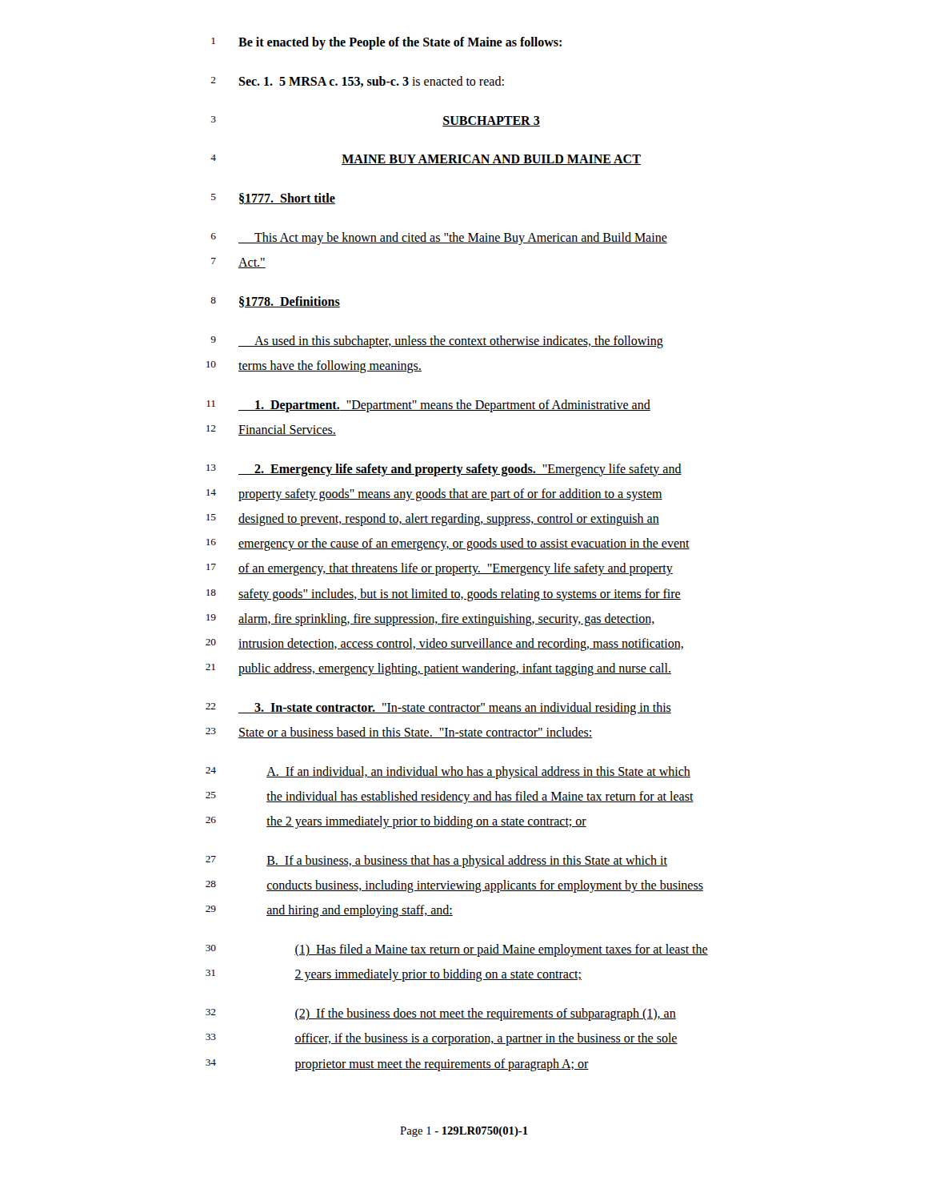1
Be it enacted by the People of the State of Maine as follows:
2
Sec. 1. 5 MRSA c. 153, sub-c. 3 is enacted to read:
3
SUBCHAPTER 3
4
MAINE BUY AMERICAN AND BUILD MAINE ACT
5
§1777. Short title
6
This Act may be known and cited as "the Maine Buy American and Build Maine
7
Act."
8
§1778. Definitions
9
As used in this subchapter, unless the context otherwise indicates, the following
10
terms have the following meanings.
11
1. Department. "Department" means the Department of Administrative and
12
Financial Services.
13
2. Emergency life safety and property safety goods. "Emergency life safety and
14
property safety goods" means any goods that are part of or for addition to a system
15
designed to prevent, respond to, alert regarding, suppress, control or extinguish an
16
emergency or the cause of an emergency, or goods used to assist evacuation in the event
17
of an emergency, that threatens life or property. "Emergency life safety and property
18
safety goods" includes, but is not limited to, goods relating to systems or items for fire
19
alarm, fire sprinkling, fire suppression, fire extinguishing, security, gas detection,
20
intrusion detection, access control, video surveillance and recording, mass notification,
21
public address, emergency lighting, patient wandering, infant tagging and nurse call.
22
3. In-state contractor. "In-state contractor" means an individual residing in this
23
State or a business based in this State. "In-state contractor" includes:
24
A. If an individual, an individual who has a physical address in this State at which
25
the individual has established residency and has filed a Maine tax return for at least
26
the 2 years immediately prior to bidding on a state contract; or
27
B. If a business, a business that has a physical address in this State at which it
28
conducts business, including interviewing applicants for employment by the business
29
and hiring and employing staff, and:
30
(1) Has filed a Maine tax return or paid Maine employment taxes for at least the
31
2 years immediately prior to bidding on a state contract;
32
(2) If the business does not meet the requirements of subparagraph (1), an
33
officer, if the business is a corporation, a partner in the business or the sole
34
proprietor must meet the requirements of paragraph A; or
Page 1 - 129LR0750(01)-1